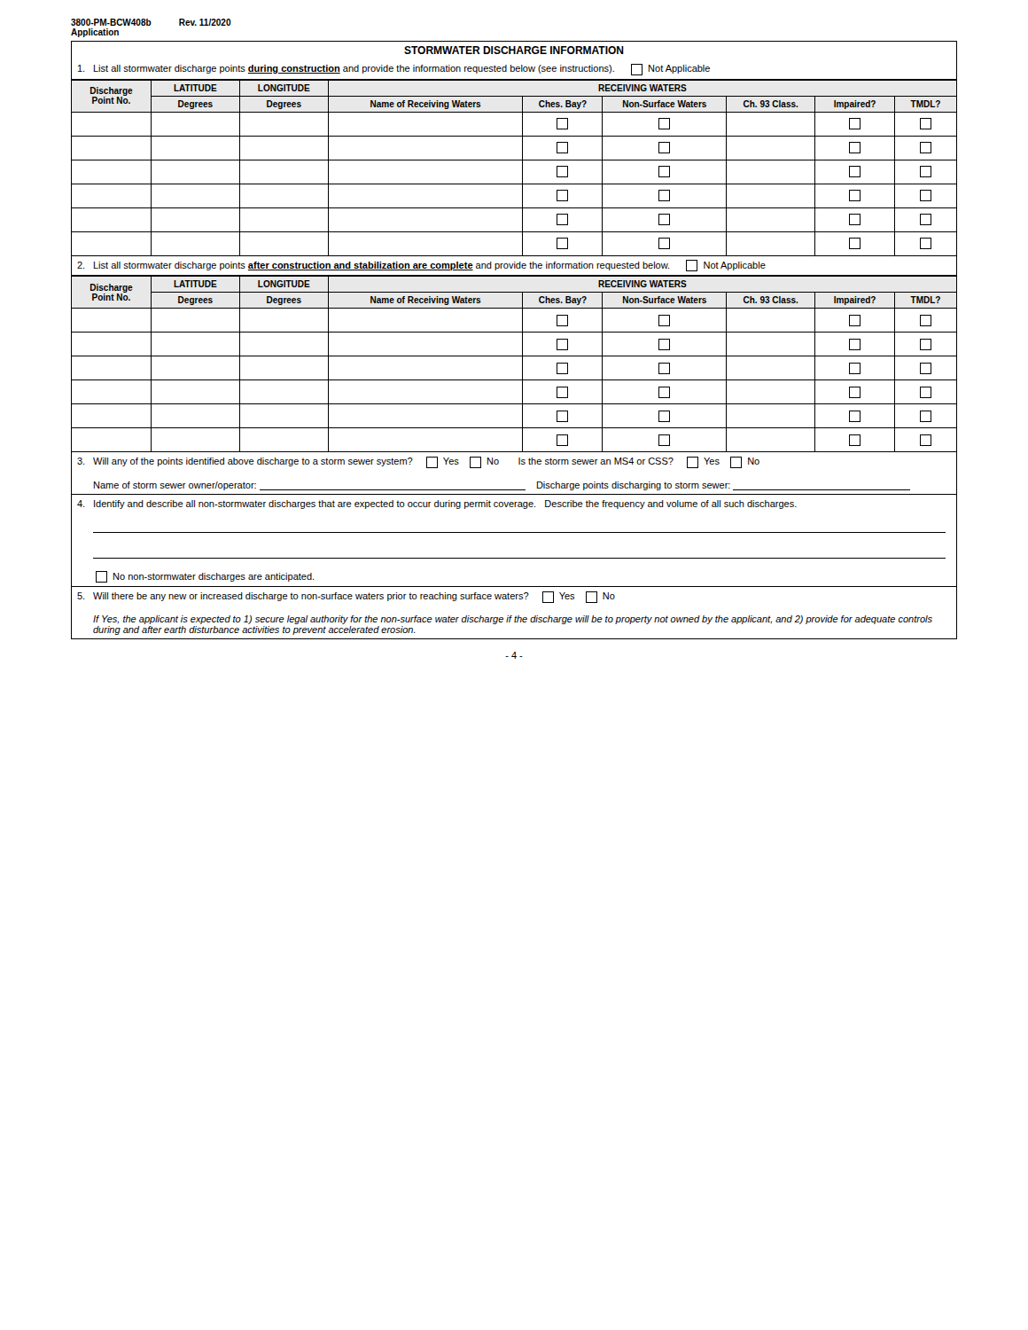3800-PM-BCW408b Rev. 11/2020
Application
STORMWATER DISCHARGE INFORMATION
1. List all stormwater discharge points during construction and provide the information requested below (see instructions). Not Applicable
| Discharge Point No. | LATITUDE | LONGITUDE | RECEIVING WATERS |
| --- | --- | --- | --- |
| Degrees | Degrees | Name of Receiving Waters | Ches. Bay? | Non-Surface Waters | Ch. 93 Class. | Impaired? | TMDL? |
2. List all stormwater discharge points after construction and stabilization are complete and provide the information requested below. Not Applicable
| Discharge Point No. | LATITUDE | LONGITUDE | RECEIVING WATERS |
| --- | --- | --- | --- |
| Degrees | Degrees | Name of Receiving Waters | Ches. Bay? | Non-Surface Waters | Ch. 93 Class. | Impaired? | TMDL? |
3. Will any of the points identified above discharge to a storm sewer system? Yes No Is the storm sewer an MS4 or CSS? Yes No
Name of storm sewer owner/operator: Discharge points discharging to storm sewer:
4. Identify and describe all non-stormwater discharges that are expected to occur during permit coverage. Describe the frequency and volume of all such discharges.
No non-stormwater discharges are anticipated.
5. Will there be any new or increased discharge to non-surface waters prior to reaching surface waters? Yes No
If Yes, the applicant is expected to 1) secure legal authority for the non-surface water discharge if the discharge will be to property not owned by the applicant, and 2) provide for adequate controls during and after earth disturbance activities to prevent accelerated erosion.
- 4 -